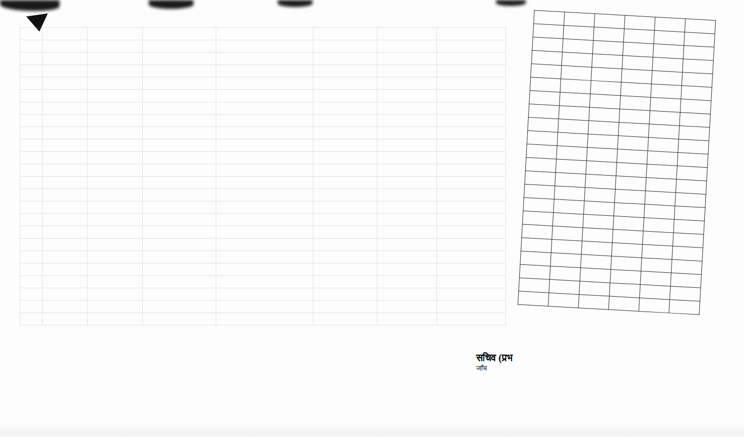सचिव (प्रभ जाँच